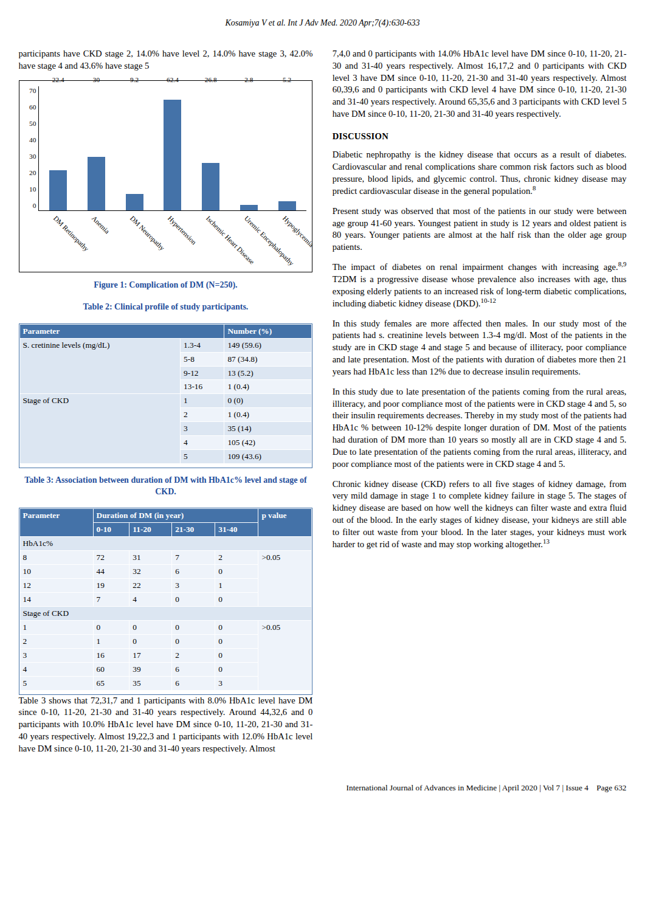Kosamiya V et al. Int J Adv Med. 2020 Apr;7(4):630-633
participants have CKD stage 2, 14.0% have level 2, 14.0% have stage 3, 42.0% have stage 4 and 43.6% have stage 5
70
60
50
40
30
20
10
0
22.4
30
9.2
62.4
26.8
2.8
5.2
DM Retinopathy
Anemia
DM Neuropathy
Hypertension
Ischemic Heart Disease
Uremic Encephalopathy
Hypoglycemia
Figure 1: Complication of DM (N=250).
Table 2: Clinical profile of study participants.
| Parameter | Number (%) |
| --- | --- |
| S. cretinine levels (mg/dL) | 1.3-4 | 149 (59.6) |
| 5-8 | 87 (34.8) |
| 9-12 | 13 (5.2) |
| 13-16 | 1 (0.4) |
| Stage of CKD | 1 | 0 (0) |
| 2 | 1 (0.4) |
| 3 | 35 (14) |
| 4 | 105 (42) |
| 5 | 109 (43.6) |
Table 3: Association between duration of DM with HbA1c% level and stage of CKD.
| Parameter | Duration of DM (in year) | p value |
| --- | --- | --- |
| 0-10 | 11-20 | 21-30 | 31-40 |
| HbA1c% |
| 8 | 72 | 31 | 7 | 2 | >0.05 |
| 10 | 44 | 32 | 6 | 0 |
| 12 | 19 | 22 | 3 | 1 |
| 14 | 7 | 4 | 0 | 0 |
| Stage of CKD |
| 1 | 0 | 0 | 0 | 0 | >0.05 |
| 2 | 1 | 0 | 0 | 0 |
| 3 | 16 | 17 | 2 | 0 |
| 4 | 60 | 39 | 6 | 0 |
| 5 | 65 | 35 | 6 | 3 |
Table 3 shows that 72,31,7 and 1 participants with 8.0% HbA1c level have DM since 0-10, 11-20, 21-30 and 31-40 years respectively. Around 44,32,6 and 0 participants with 10.0% HbA1c level have DM since 0-10, 11-20, 21-30 and 31-40 years respectively. Almost 19,22,3 and 1 participants with 12.0% HbA1c level have DM since 0-10, 11-20, 21-30 and 31-40 years respectively. Almost
7,4,0 and 0 participants with 14.0% HbA1c level have DM since 0-10, 11-20, 21-30 and 31-40 years respectively. Almost 16,17,2 and 0 participants with CKD level 3 have DM since 0-10, 11-20, 21-30 and 31-40 years respectively. Almost 60,39,6 and 0 participants with CKD level 4 have DM since 0-10, 11-20, 21-30 and 31-40 years respectively. Around 65,35,6 and 3 participants with CKD level 5 have DM since 0-10, 11-20, 21-30 and 31-40 years respectively.
DISCUSSION
Diabetic nephropathy is the kidney disease that occurs as a result of diabetes. Cardiovascular and renal complications share common risk factors such as blood pressure, blood lipids, and glycemic control. Thus, chronic kidney disease may predict cardiovascular disease in the general population.8
Present study was observed that most of the patients in our study were between age group 41-60 years. Youngest patient in study is 12 years and oldest patient is 80 years. Younger patients are almost at the half risk than the older age group patients.
The impact of diabetes on renal impairment changes with increasing age.8,9 T2DM is a progressive disease whose prevalence also increases with age, thus exposing elderly patients to an increased risk of long-term diabetic complications, including diabetic kidney disease (DKD).10-12
In this study females are more affected then males. In our study most of the patients had s. creatinine levels between 1.3-4 mg/dl. Most of the patients in the study are in CKD stage 4 and stage 5 and because of illiteracy, poor compliance and late presentation. Most of the patients with duration of diabetes more then 21 years had HbA1c less than 12% due to decrease insulin requirements.
In this study due to late presentation of the patients coming from the rural areas, illiteracy, and poor compliance most of the patients were in CKD stage 4 and 5, so their insulin requirements decreases. Thereby in my study most of the patients had HbA1c % between 10-12% despite longer duration of DM. Most of the patients had duration of DM more than 10 years so mostly all are in CKD stage 4 and 5. Due to late presentation of the patients coming from the rural areas, illiteracy, and poor compliance most of the patients were in CKD stage 4 and 5.
Chronic kidney disease (CKD) refers to all five stages of kidney damage, from very mild damage in stage 1 to complete kidney failure in stage 5. The stages of kidney disease are based on how well the kidneys can filter waste and extra fluid out of the blood. In the early stages of kidney disease, your kidneys are still able to filter out waste from your blood. In the later stages, your kidneys must work harder to get rid of waste and may stop working altogether.13
International Journal of Advances in Medicine | April 2020 | Vol 7 | Issue 4 Page 632